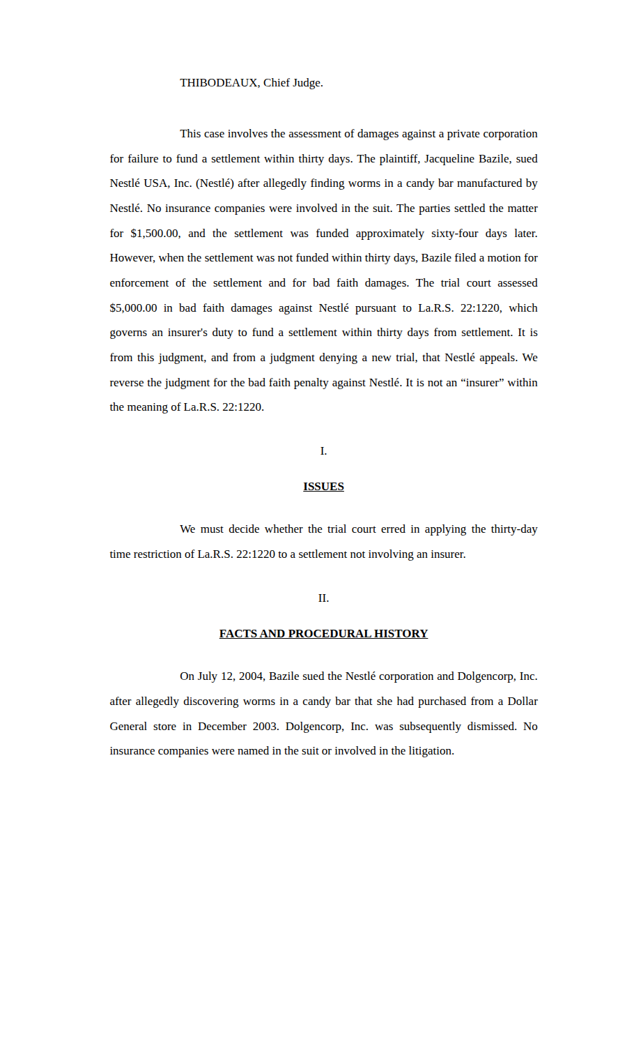THIBODEAUX, Chief Judge.
This case involves the assessment of damages against a private corporation for failure to fund a settlement within thirty days. The plaintiff, Jacqueline Bazile, sued Nestlé USA, Inc. (Nestlé) after allegedly finding worms in a candy bar manufactured by Nestlé. No insurance companies were involved in the suit. The parties settled the matter for $1,500.00, and the settlement was funded approximately sixty-four days later. However, when the settlement was not funded within thirty days, Bazile filed a motion for enforcement of the settlement and for bad faith damages. The trial court assessed $5,000.00 in bad faith damages against Nestlé pursuant to La.R.S. 22:1220, which governs an insurer's duty to fund a settlement within thirty days from settlement. It is from this judgment, and from a judgment denying a new trial, that Nestlé appeals. We reverse the judgment for the bad faith penalty against Nestlé. It is not an “insurer” within the meaning of La.R.S. 22:1220.
I.
ISSUES
We must decide whether the trial court erred in applying the thirty-day time restriction of La.R.S. 22:1220 to a settlement not involving an insurer.
II.
FACTS AND PROCEDURAL HISTORY
On July 12, 2004, Bazile sued the Nestlé corporation and Dolgencorp, Inc. after allegedly discovering worms in a candy bar that she had purchased from a Dollar General store in December 2003. Dolgencorp, Inc. was subsequently dismissed. No insurance companies were named in the suit or involved in the litigation.